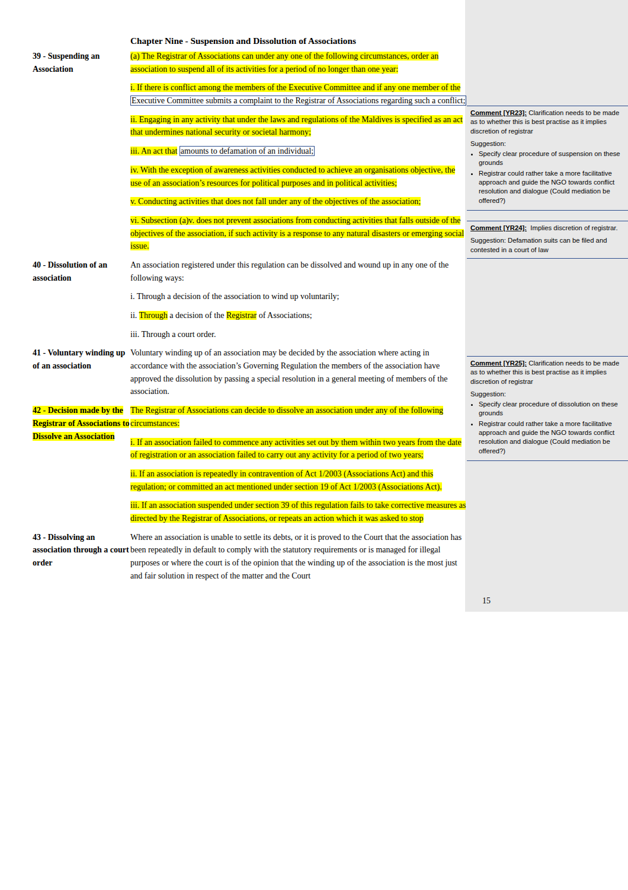Chapter Nine - Suspension and Dissolution of Associations
| 39 - Suspending an Association | (a) The Registrar of Associations can under any one of the following circumstances, order an association to suspend all of its activities for a period of no longer than one year: i. If there is conflict among the members of the Executive Committee and if any one member of the Executive Committee submits a complaint to the Registrar of Associations regarding such a conflict; ii. Engaging in any activity that under the laws and regulations of the Maldives is specified as an act that undermines national security or societal harmony; iii. An act that amounts to defamation of an individual; iv. With the exception of awareness activities conducted to achieve an organisations objective, the use of an association’s resources for political purposes and in political activities; v. Conducting activities that does not fall under any of the objectives of the association; vi. Subsection (a)v. does not prevent associations from conducting activities that falls outside of the objectives of the association, if such activity is a response to any natural disasters or emerging social issue. |
| 40 - Dissolution of an association | An association registered under this regulation can be dissolved and wound up in any one of the following ways: i. Through a decision of the association to wind up voluntarily; ii. Through a decision of the Registrar of Associations; iii. Through a court order. |
| 41 - Voluntary winding up of an association | Voluntary winding up of an association may be decided by the association where acting in accordance with the association’s Governing Regulation the members of the association have approved the dissolution by passing a special resolution in a general meeting of members of the association. |
| 42 - Decision made by the Registrar of Associations to Dissolve an Association | The Registrar of Associations can decide to dissolve an association under any of the following circumstances: i. If an association failed to commence any activities set out by them within two years from the date of registration or an association failed to carry out any activity for a period of two years; ii. If an association is repeatedly in contravention of Act 1/2003 (Associations Act) and this regulation; or committed an act mentioned under section 19 of Act 1/2003 (Associations Act). iii. If an association suspended under section 39 of this regulation fails to take corrective measures as directed by the Registrar of Associations, or repeats an action which it was asked to stop |
| 43 - Dissolving an association through a court order | Where an association is unable to settle its debts, or it is proved to the Court that the association has been repeatedly in default to comply with the statutory requirements or is managed for illegal purposes or where the court is of the opinion that the winding up of the association is the most just and fair solution in respect of the matter and the Court |
Comment [YR23]: Clarification needs to be made as to whether this is best practise as it implies discretion of registrar
Suggestion:
Specify clear procedure of suspension on these grounds
Registrar could rather take a more facilitative approach and guide the NGO towards conflict resolution and dialogue (Could mediation be offered?)
Comment [YR24]: Implies discretion of registrar.
Suggestion: Defamation suits can be filed and contested in a court of law
Comment [YR25]: Clarification needs to be made as to whether this is best practise as it implies discretion of registrar
Suggestion:
Specify clear procedure of dissolution on these grounds
Registrar could rather take a more facilitative approach and guide the NGO towards conflict resolution and dialogue (Could mediation be offered?)
15